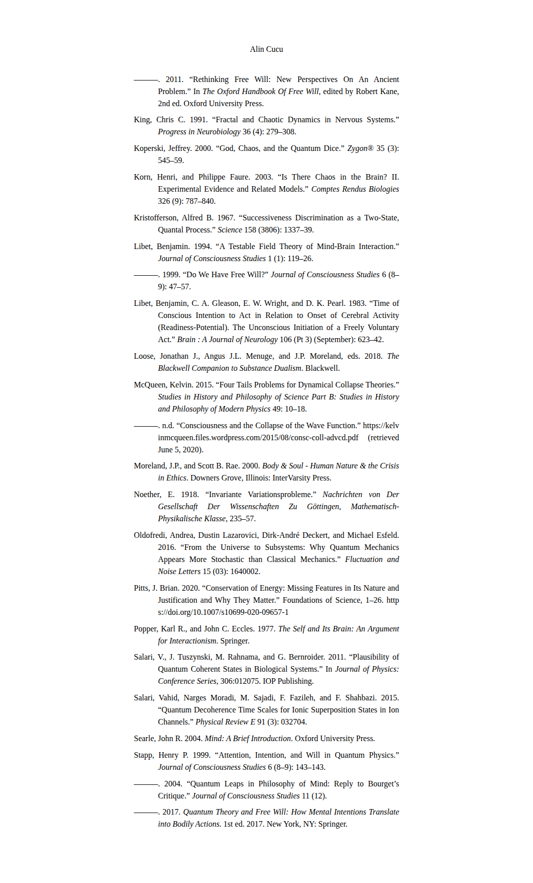Alin Cucu
———. 2011. “Rethinking Free Will: New Perspectives On An Ancient Problem.” In The Oxford Handbook Of Free Will, edited by Robert Kane, 2nd ed. Oxford University Press.
King, Chris C. 1991. “Fractal and Chaotic Dynamics in Nervous Systems.” Progress in Neurobiology 36 (4): 279–308.
Koperski, Jeffrey. 2000. “God, Chaos, and the Quantum Dice.” Zygon® 35 (3): 545–59.
Korn, Henri, and Philippe Faure. 2003. “Is There Chaos in the Brain? II. Experimental Evidence and Related Models.” Comptes Rendus Biologies 326 (9): 787–840.
Kristofferson, Alfred B. 1967. “Successiveness Discrimination as a Two-State, Quantal Process.” Science 158 (3806): 1337–39.
Libet, Benjamin. 1994. “A Testable Field Theory of Mind-Brain Interaction.” Journal of Consciousness Studies 1 (1): 119–26.
———. 1999. “Do We Have Free Will?” Journal of Consciousness Studies 6 (8–9): 47–57.
Libet, Benjamin, C. A. Gleason, E. W. Wright, and D. K. Pearl. 1983. “Time of Conscious Intention to Act in Relation to Onset of Cerebral Activity (Readiness-Potential). The Unconscious Initiation of a Freely Voluntary Act.” Brain : A Journal of Neurology 106 (Pt 3) (September): 623–42.
Loose, Jonathan J., Angus J.L. Menuge, and J.P. Moreland, eds. 2018. The Blackwell Companion to Substance Dualism. Blackwell.
McQueen, Kelvin. 2015. “Four Tails Problems for Dynamical Collapse Theories.” Studies in History and Philosophy of Science Part B: Studies in History and Philosophy of Modern Physics 49: 10–18.
———. n.d. “Consciousness and the Collapse of the Wave Function.” https://kelvinmcqueen.files.wordpress.com/2015/08/consc-coll-advcd.pdf (retrieved June 5, 2020).
Moreland, J.P., and Scott B. Rae. 2000. Body & Soul - Human Nature & the Crisis in Ethics. Downers Grove, Illinois: InterVarsity Press.
Noether, E. 1918. “Invariante Variationsprobleme.” Nachrichten von Der Gesellschaft Der Wissenschaften Zu Göttingen, Mathematisch-Physikalische Klasse, 235–57.
Oldofredi, Andrea, Dustin Lazarovici, Dirk-André Deckert, and Michael Esfeld. 2016. “From the Universe to Subsystems: Why Quantum Mechanics Appears More Stochastic than Classical Mechanics.” Fluctuation and Noise Letters 15 (03): 1640002.
Pitts, J. Brian. 2020. “Conservation of Energy: Missing Features in Its Nature and Justification and Why They Matter.” Foundations of Science, 1–26. https://doi.org/10.1007/s10699-020-09657-1
Popper, Karl R., and John C. Eccles. 1977. The Self and Its Brain: An Argument for Interactionism. Springer.
Salari, V., J. Tuszynski, M. Rahnama, and G. Bernroider. 2011. “Plausibility of Quantum Coherent States in Biological Systems.” In Journal of Physics: Conference Series, 306:012075. IOP Publishing.
Salari, Vahid, Narges Moradi, M. Sajadi, F. Fazileh, and F. Shahbazi. 2015. “Quantum Decoherence Time Scales for Ionic Superposition States in Ion Channels.” Physical Review E 91 (3): 032704.
Searle, John R. 2004. Mind: A Brief Introduction. Oxford University Press.
Stapp, Henry P. 1999. “Attention, Intention, and Will in Quantum Physics.” Journal of Consciousness Studies 6 (8–9): 143–143.
———. 2004. “Quantum Leaps in Philosophy of Mind: Reply to Bourget’s Critique.” Journal of Consciousness Studies 11 (12).
———. 2017. Quantum Theory and Free Will: How Mental Intentions Translate into Bodily Actions. 1st ed. 2017. New York, NY: Springer.